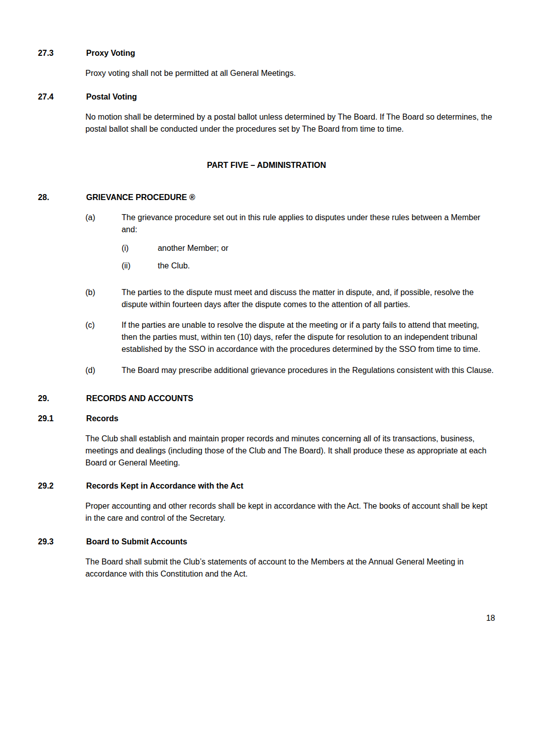27.3 Proxy Voting
Proxy voting shall not be permitted at all General Meetings.
27.4 Postal Voting
No motion shall be determined by a postal ballot unless determined by The Board. If The Board so determines, the postal ballot shall be conducted under the procedures set by The Board from time to time.
PART FIVE – ADMINISTRATION
28. GRIEVANCE PROCEDURE ®
(a)
The grievance procedure set out in this rule applies to disputes under these rules between a Member and:
(i)
another Member; or
(ii)
the Club.
(b)
The parties to the dispute must meet and discuss the matter in dispute, and, if possible, resolve the dispute within fourteen days after the dispute comes to the attention of all parties.
(c)
If the parties are unable to resolve the dispute at the meeting or if a party fails to attend that meeting, then the parties must, within ten (10) days, refer the dispute for resolution to an independent tribunal established by the SSO in accordance with the procedures determined by the SSO from time to time.
(d)
The Board may prescribe additional grievance procedures in the Regulations consistent with this Clause.
29. RECORDS AND ACCOUNTS
29.1 Records
The Club shall establish and maintain proper records and minutes concerning all of its transactions, business, meetings and dealings (including those of the Club and The Board). It shall produce these as appropriate at each Board or General Meeting.
29.2 Records Kept in Accordance with the Act
Proper accounting and other records shall be kept in accordance with the Act. The books of account shall be kept in the care and control of the Secretary.
29.3 Board to Submit Accounts
The Board shall submit the Club’s statements of account to the Members at the Annual General Meeting in accordance with this Constitution and the Act.
18